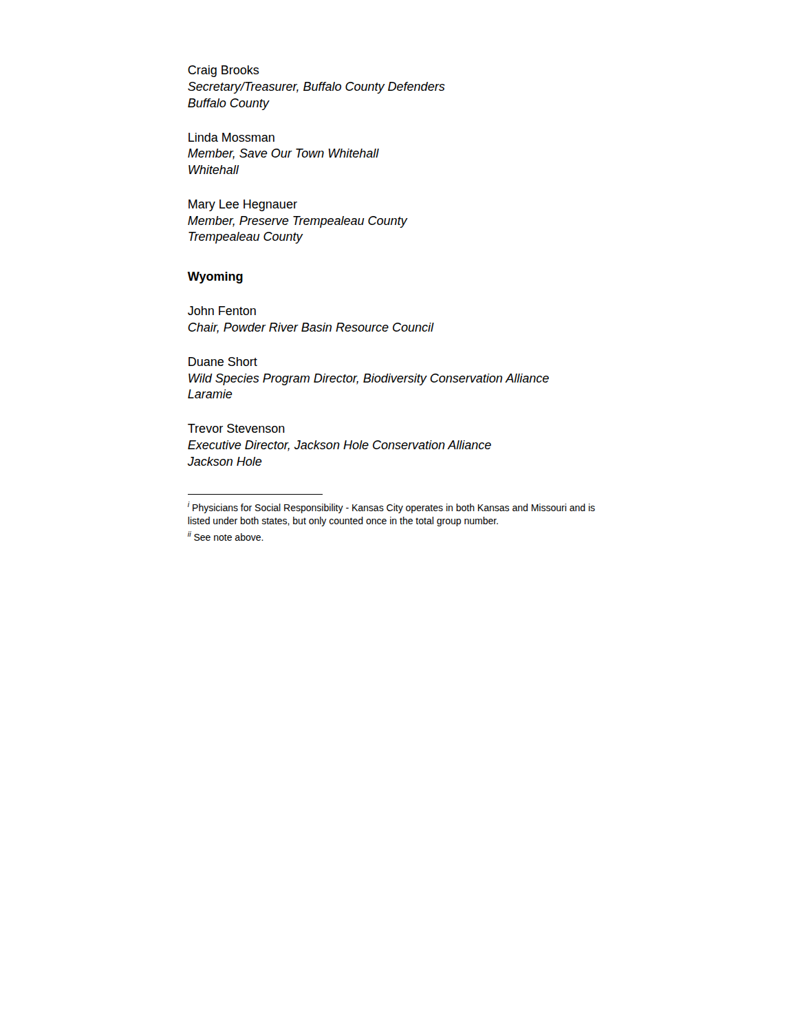Craig Brooks Secretary/Treasurer, Buffalo County Defenders Buffalo County
Linda Mossman Member, Save Our Town Whitehall Whitehall
Mary Lee Hegnauer Member, Preserve Trempealeau County Trempealeau County
Wyoming
John Fenton Chair, Powder River Basin Resource Council
Duane Short Wild Species Program Director, Biodiversity Conservation Alliance Laramie
Trevor Stevenson Executive Director, Jackson Hole Conservation Alliance Jackson Hole
i Physicians for Social Responsibility - Kansas City operates in both Kansas and Missouri and is listed under both states, but only counted once in the total group number.
ii See note above.